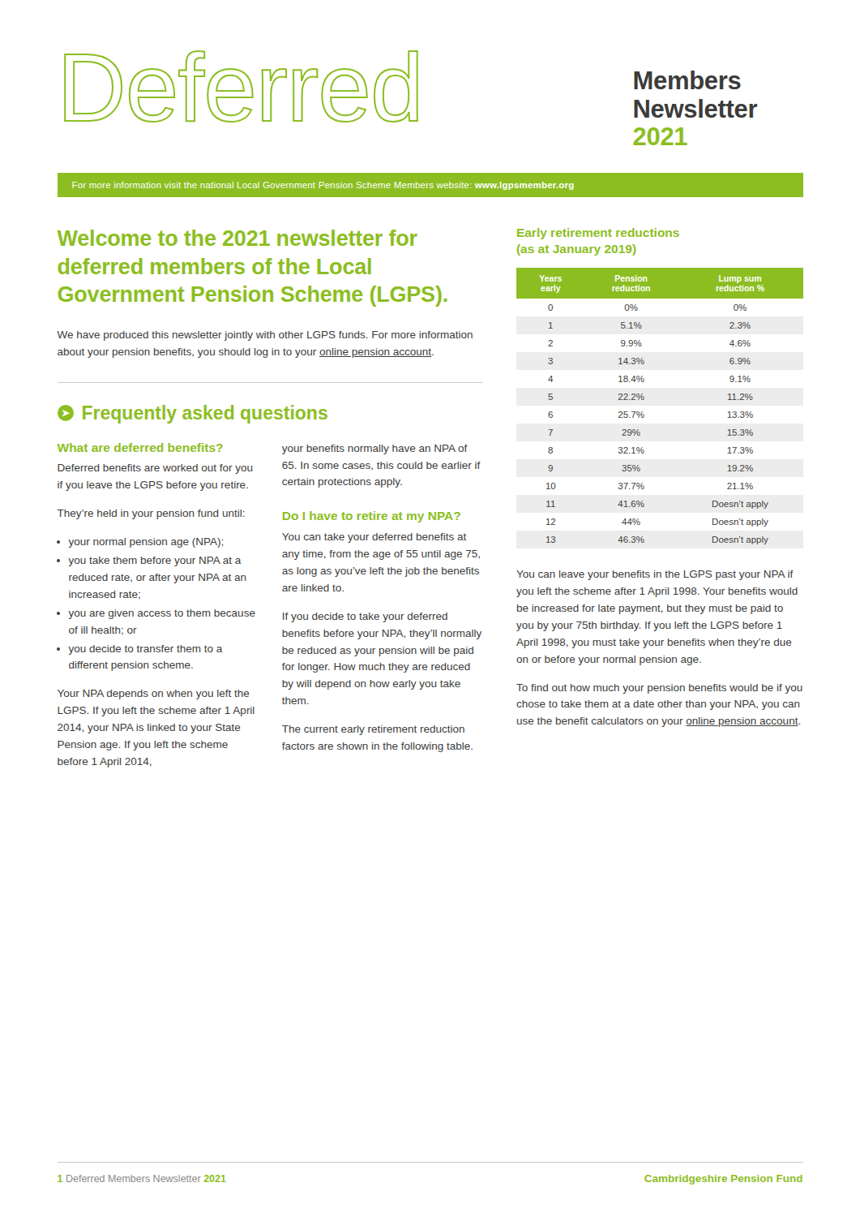Deferred
Members
Newsletter
2021
For more information visit the national Local Government Pension Scheme Members website: www.lgpsmember.org
Welcome to the 2021 newsletter for deferred members of the Local Government Pension Scheme (LGPS).
We have produced this newsletter jointly with other LGPS funds. For more information about your pension benefits, you should log in to your online pension account.
➤Frequently asked questions
What are deferred benefits?
Deferred benefits are worked out for you if you leave the LGPS before you retire.
They’re held in your pension fund until:
your normal pension age (NPA);
you take them before your NPA at a reduced rate, or after your NPA at an increased rate;
you are given access to them because of ill health; or
you decide to transfer them to a different pension scheme.
Your NPA depends on when you left the LGPS. If you left the scheme after 1 April 2014, your NPA is linked to your State Pension age. If you left the scheme before 1 April 2014,
your benefits normally have an NPA of 65. In some cases, this could be earlier if certain protections apply.
Do I have to retire at my NPA?
You can take your deferred benefits at any time, from the age of 55 until age 75, as long as you’ve left the job the benefits are linked to.
If you decide to take your deferred benefits before your NPA, they’ll normally be reduced as your pension will be paid for longer. How much they are reduced by will depend on how early you take them.
The current early retirement reduction factors are shown in the following table.
Early retirement reductions
(as at January 2019)
| Years early | Pension reduction | Lump sum reduction % |
| --- | --- | --- |
| 0 | 0% | 0% |
| 1 | 5.1% | 2.3% |
| 2 | 9.9% | 4.6% |
| 3 | 14.3% | 6.9% |
| 4 | 18.4% | 9.1% |
| 5 | 22.2% | 11.2% |
| 6 | 25.7% | 13.3% |
| 7 | 29% | 15.3% |
| 8 | 32.1% | 17.3% |
| 9 | 35% | 19.2% |
| 10 | 37.7% | 21.1% |
| 11 | 41.6% | Doesn’t apply |
| 12 | 44% | Doesn’t apply |
| 13 | 46.3% | Doesn’t apply |
You can leave your benefits in the LGPS past your NPA if you left the scheme after 1 April 1998. Your benefits would be increased for late payment, but they must be paid to you by your 75th birthday. If you left the LGPS before 1 April 1998, you must take your benefits when they’re due on or before your normal pension age.
To find out how much your pension benefits would be if you chose to take them at a date other than your NPA, you can use the benefit calculators on your online pension account.
1 Deferred Members Newsletter 2021
Cambridgeshire Pension Fund